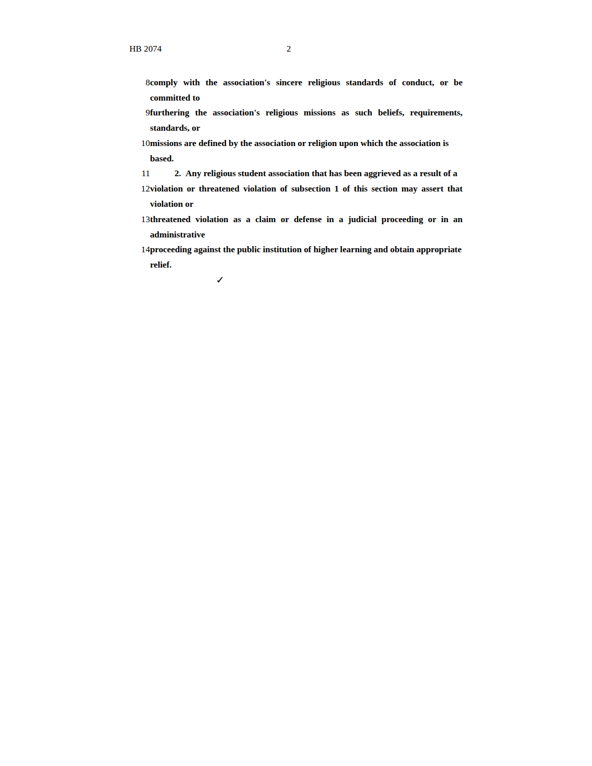HB 2074 2
| 8 | comply with the association's sincere religious standards of conduct, or be committed to |
| 9 | furthering the association's religious missions as such beliefs, requirements, standards, or |
| 10 | missions are defined by the association or religion upon which the association is based. |
| 11 | 2. Any religious student association that has been aggrieved as a result of a |
| 12 | violation or threatened violation of subsection 1 of this section may assert that violation or |
| 13 | threatened violation as a claim or defense in a judicial proceeding or in an administrative |
| 14 | proceeding against the public institution of higher learning and obtain appropriate relief. |
✓